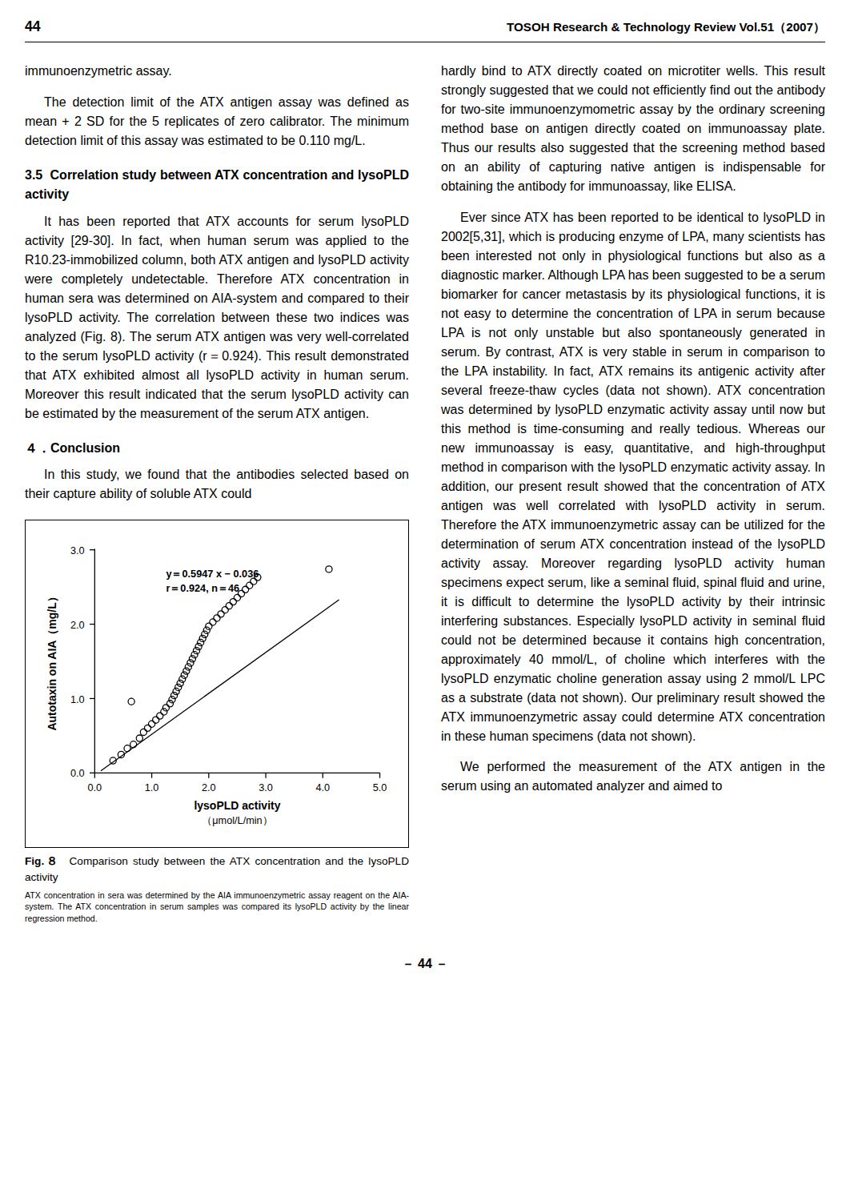44 TOSOH Research & Technology Review Vol.51（2007）
immunoenzymetric assay.
The detection limit of the ATX antigen assay was defined as mean + 2 SD for the 5 replicates of zero calibrator. The minimum detection limit of this assay was estimated to be 0.110 mg/L.
3.5 Correlation study between ATX concentration and lysoPLD activity
It has been reported that ATX accounts for serum lysoPLD activity [29-30]. In fact, when human serum was applied to the R10.23-immobilized column, both ATX antigen and lysoPLD activity were completely undetectable. Therefore ATX concentration in human sera was determined on AIA-system and compared to their lysoPLD activity. The correlation between these two indices was analyzed (Fig. 8). The serum ATX antigen was very well-correlated to the serum lysoPLD activity (r＝0.924). This result demonstrated that ATX exhibited almost all lysoPLD activity in human serum. Moreover this result indicated that the serum lysoPLD activity can be estimated by the measurement of the serum ATX antigen.
４．Conclusion
In this study, we found that the antibodies selected based on their capture ability of soluble ATX could
0.0 1.0 2.0 3.0 0.0 1.0 2.0 3.0 4.0 5.0 lysoPLD activity （μmol/L/min） Autotaxin on AIA（mg/L） y＝0.5947 x − 0.036 r＝0.924, n＝46
Fig.８ Comparison study between the ATX concentration and the lysoPLD activity
ATX concentration in sera was determined by the AIA immunoenzymetric assay reagent on the AIA-system. The ATX concentration in serum samples was compared its lysoPLD activity by the linear regression method.
hardly bind to ATX directly coated on microtiter wells. This result strongly suggested that we could not efficiently find out the antibody for two-site immunoenzymometric assay by the ordinary screening method base on antigen directly coated on immunoassay plate. Thus our results also suggested that the screening method based on an ability of capturing native antigen is indispensable for obtaining the antibody for immunoassay, like ELISA.
Ever since ATX has been reported to be identical to lysoPLD in 2002[5,31], which is producing enzyme of LPA, many scientists has been interested not only in physiological functions but also as a diagnostic marker. Although LPA has been suggested to be a serum biomarker for cancer metastasis by its physiological functions, it is not easy to determine the concentration of LPA in serum because LPA is not only unstable but also spontaneously generated in serum. By contrast, ATX is very stable in serum in comparison to the LPA instability. In fact, ATX remains its antigenic activity after several freeze-thaw cycles (data not shown). ATX concentration was determined by lysoPLD enzymatic activity assay until now but this method is time-consuming and really tedious. Whereas our new immunoassay is easy, quantitative, and high-throughput method in comparison with the lysoPLD enzymatic activity assay. In addition, our present result showed that the concentration of ATX antigen was well correlated with lysoPLD activity in serum. Therefore the ATX immunoenzymetric assay can be utilized for the determination of serum ATX concentration instead of the lysoPLD activity assay. Moreover regarding lysoPLD activity human specimens expect serum, like a seminal fluid, spinal fluid and urine, it is difficult to determine the lysoPLD activity by their intrinsic interfering substances. Especially lysoPLD activity in seminal fluid could not be determined because it contains high concentration, approximately 40 mmol/L, of choline which interferes with the lysoPLD enzymatic choline generation assay using 2 mmol/L LPC as a substrate (data not shown). Our preliminary result showed the ATX immunoenzymetric assay could determine ATX concentration in these human specimens (data not shown).
We performed the measurement of the ATX antigen in the serum using an automated analyzer and aimed to
－ 44 －